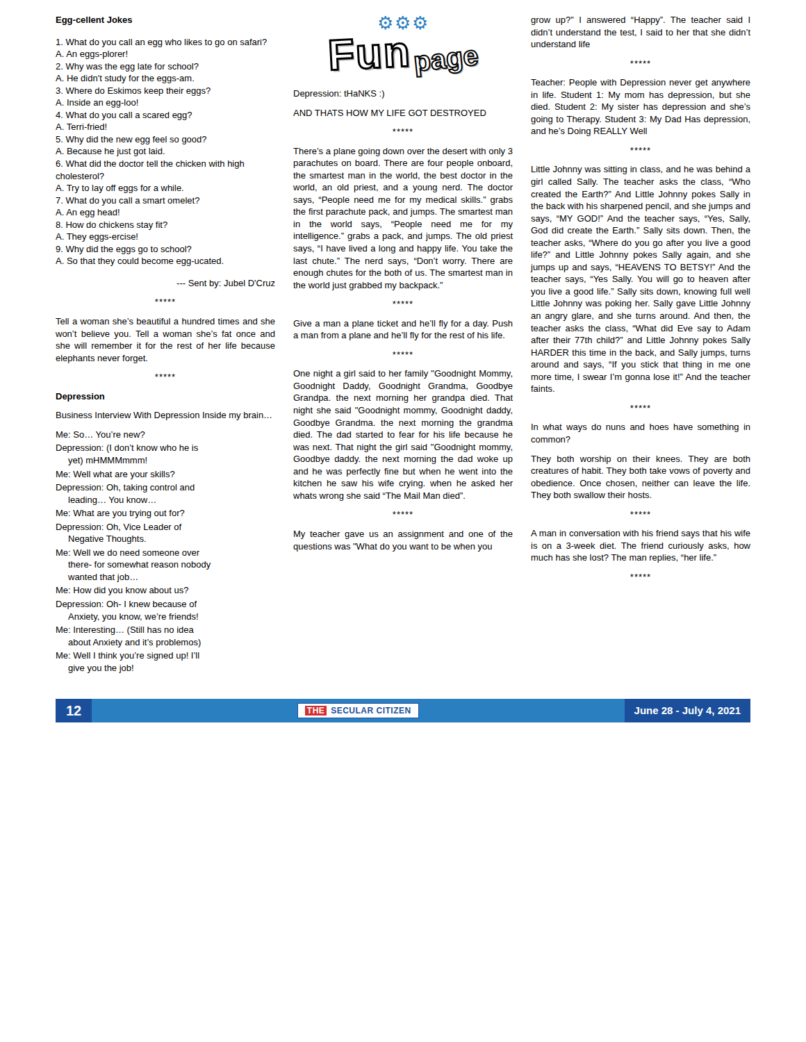Egg-cellent Jokes
1. What do you call an egg who likes to go on safari?
A. An eggs-plorer!
2. Why was the egg late for school?
A. He didn't study for the eggs-am.
3. Where do Eskimos keep their eggs?
A. Inside an egg-loo!
4. What do you call a scared egg?
A. Terri-fried!
5. Why did the new egg feel so good?
A. Because he just got laid.
6. What did the doctor tell the chicken with high cholesterol?
A. Try to lay off eggs for a while.
7. What do you call a smart omelet?
A. An egg head!
8. How do chickens stay fit?
A. They eggs-ercise!
9. Why did the eggs go to school?
A. So that they could become egg-ucated.
--- Sent by: Jubel D'Cruz
*****
Tell a woman she’s beautiful a hundred times and she won’t believe you. Tell a woman she’s fat once and she will remember it for the rest of her life because elephants never forget.
*****
Depression
Business Interview With Depression Inside my brain…
Me: So… You’re new?
Depression: (I don’t know who he is yet) mHMMMmmm!
Me: Well what are your skills?
Depression: Oh, taking control and leading… You know…
Me: What are you trying out for?
Depression: Oh, Vice Leader of Negative Thoughts.
Me: Well we do need someone over there- for somewhat reason nobody wanted that job…
Me: How did you know about us?
Depression: Oh- I knew because of Anxiety, you know, we’re friends!
Me: Interesting… (Still has no idea about Anxiety and it’s problemos)
Me: Well I think you’re signed up! I’ll give you the job!
⚙⚙⚙
Fun
page
Depression: tHaNKS :)
AND THATS HOW MY LIFE GOT DESTROYED
*****
There’s a plane going down over the desert with only 3 parachutes on board. There are four people onboard, the smartest man in the world, the best doctor in the world, an old priest, and a young nerd. The doctor says, “People need me for my medical skills.” grabs the first parachute pack, and jumps. The smartest man in the world says, “People need me for my intelligence.” grabs a pack, and jumps. The old priest says, “I have lived a long and happy life. You take the last chute.” The nerd says, “Don’t worry. There are enough chutes for the both of us. The smartest man in the world just grabbed my backpack.”
*****
Give a man a plane ticket and he’ll fly for a day. Push a man from a plane and he’ll fly for the rest of his life.
*****
One night a girl said to her family "Goodnight Mommy, Goodnight Daddy, Goodnight Grandma, Goodbye Grandpa. the next morning her grandpa died. That night she said "Goodnight mommy, Goodnight daddy, Goodbye Grandma. the next morning the grandma died. The dad started to fear for his life because he was next. That night the girl said "Goodnight mommy, Goodbye daddy. the next morning the dad woke up and he was perfectly fine but when he went into the kitchen he saw his wife crying. when he asked her whats wrong she said “The Mail Man died”.
*****
My teacher gave us an assignment and one of the questions was "What do you want to be when you
grow up?" I answered “Happy”. The teacher said I didn’t understand the test, I said to her that she didn’t understand life
*****
Teacher: People with Depression never get anywhere in life. Student 1: My mom has depression, but she died. Student 2: My sister has depression and she’s going to Therapy. Student 3: My Dad Has depression, and he’s Doing REALLY Well
*****
Little Johnny was sitting in class, and he was behind a girl called Sally. The teacher asks the class, “Who created the Earth?” And Little Johnny pokes Sally in the back with his sharpened pencil, and she jumps and says, “MY GOD!” And the teacher says, “Yes, Sally, God did create the Earth.” Sally sits down. Then, the teacher asks, “Where do you go after you live a good life?” and Little Johnny pokes Sally again, and she jumps up and says, “HEAVENS TO BETSY!” And the teacher says, “Yes Sally. You will go to heaven after you live a good life.” Sally sits down, knowing full well Little Johnny was poking her. Sally gave Little Johnny an angry glare, and she turns around. And then, the teacher asks the class, “What did Eve say to Adam after their 77th child?” and Little Johnny pokes Sally HARDER this time in the back, and Sally jumps, turns around and says, “If you stick that thing in me one more time, I swear I’m gonna lose it!” And the teacher faints.
*****
In what ways do nuns and hoes have something in common?
They both worship on their knees. They are both creatures of habit. They both take vows of poverty and obedience. Once chosen, neither can leave the life. They both swallow their hosts.
*****
A man in conversation with his friend says that his wife is on a 3-week diet. The friend curiously asks, how much has she lost? The man replies, “her life.”
*****
12
THE SECULAR CITIZEN
June 28 - July 4, 2021